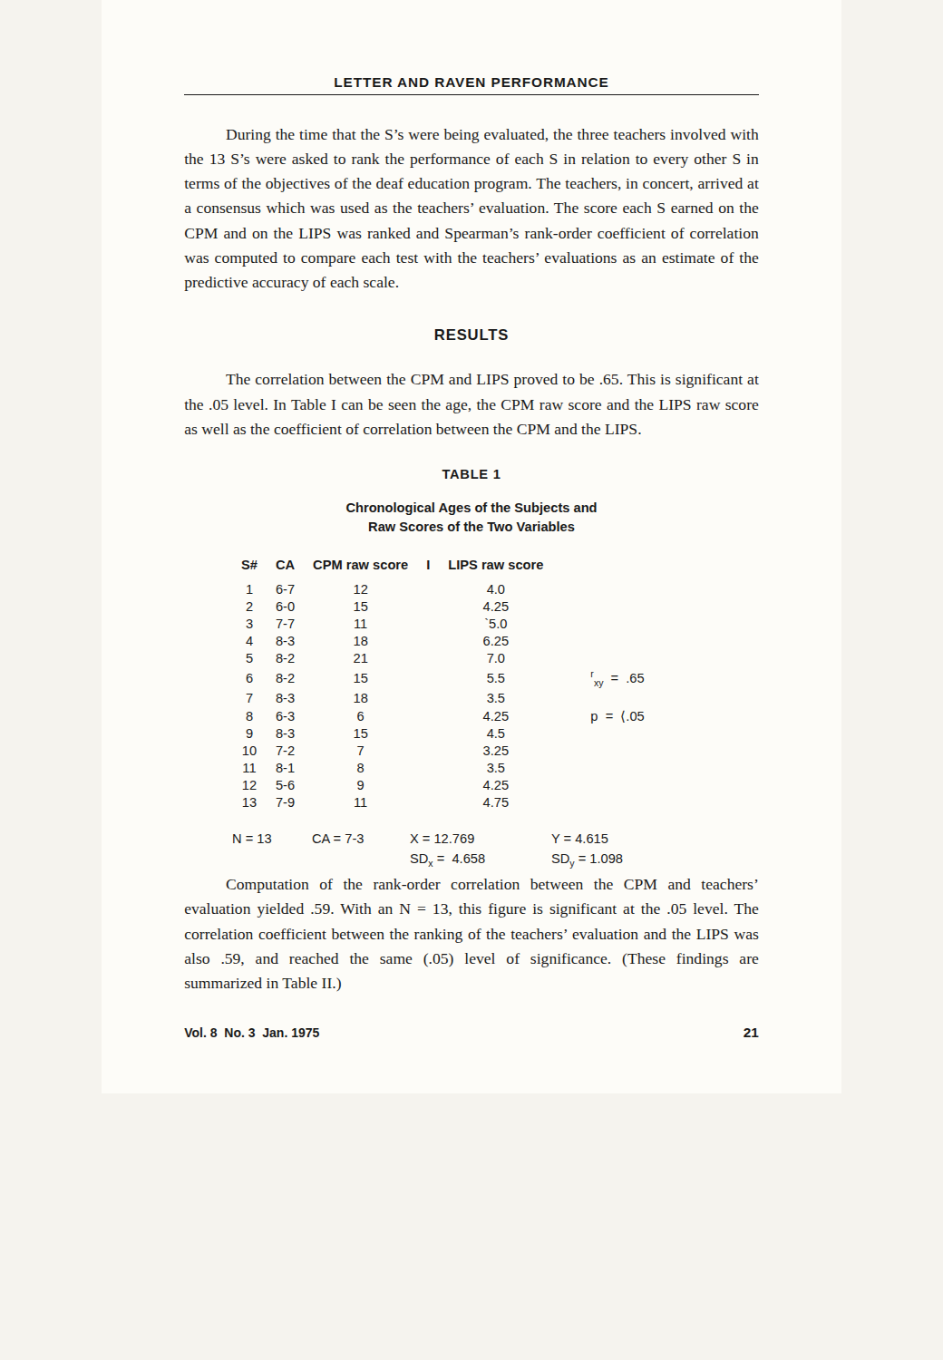LETTER AND RAVEN PERFORMANCE
During the time that the S’s were being evaluated, the three teachers involved with the 13 S’s were asked to rank the performance of each S in relation to every other S in terms of the objectives of the deaf education program. The teachers, in concert, arrived at a consensus which was used as the teachers’ evaluation. The score each S earned on the CPM and on the LIPS was ranked and Spearman’s rank-order coefficient of correlation was computed to compare each test with the teachers’ evaluations as an estimate of the predictive accuracy of each scale.
RESULTS
The correlation between the CPM and LIPS proved to be .65. This is significant at the .05 level. In Table I can be seen the age, the CPM raw score and the LIPS raw score as well as the coefficient of correlation between the CPM and the LIPS.
TABLE 1
Chronological Ages of the Subjects and
Raw Scores of the Two Variables
| S# | CA | CPM raw score | I | LIPS raw score | |
| --- | --- | --- | --- | --- | --- |
| 1 | 6-7 | 12 | | 4.0 | |
| 2 | 6-0 | 15 | | 4.25 | |
| 3 | 7-7 | 11 | | `5.0 | |
| 4 | 8-3 | 18 | | 6.25 | |
| 5 | 8-2 | 21 | | 7.0 | |
| 6 | 8-2 | 15 | | 5.5 | r xy = .65 |
| 7 | 8-3 | 18 | | 3.5 | |
| 8 | 6-3 | 6 | | 4.25 | p = ⟨.05 |
| 9 | 8-3 | 15 | | 4.5 | |
| 10 | 7-2 | 7 | | 3.25 | |
| 11 | 8-1 | 8 | | 3.5 | |
| 12 | 5-6 | 9 | | 4.25 | |
| 13 | 7-9 | 11 | | 4.75 | |
N = 13 CA = 7-3 X = 12.769 Y = 4.615 SDx = 4.658 SDy = 1.098
Computation of the rank-order correlation between the CPM and teachers’ evaluation yielded .59. With an N = 13, this figure is significant at the .05 level. The correlation coefficient between the ranking of the teachers’ evaluation and the LIPS was also .59, and reached the same (.05) level of significance. (These findings are summarized in Table II.)
Vol. 8 No. 3 Jan. 1975 21